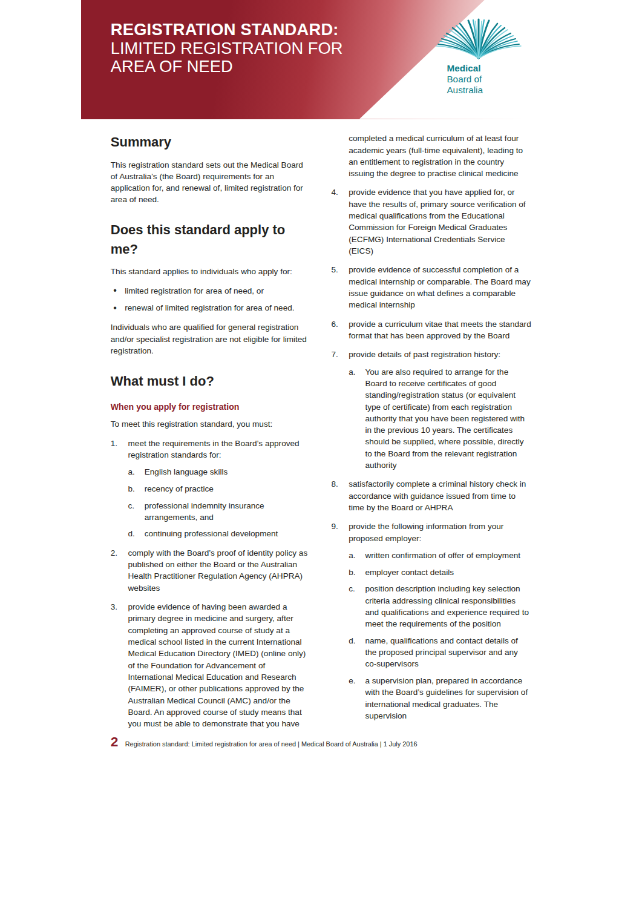REGISTRATION STANDARD: LIMITED REGISTRATION FOR AREA OF NEED
Medical Board of Australia
Summary
This registration standard sets out the Medical Board of Australia’s (the Board) requirements for an application for, and renewal of, limited registration for area of need.
Does this standard apply to me?
This standard applies to individuals who apply for:
limited registration for area of need, or
renewal of limited registration for area of need.
Individuals who are qualified for general registration and/or specialist registration are not eligible for limited registration.
What must I do?
When you apply for registration
To meet this registration standard, you must:
meet the requirements in the Board’s approved registration standards for:
English language skills
recency of practice
professional indemnity insurance arrangements, and
continuing professional development
comply with the Board’s proof of identity policy as published on either the Board or the Australian Health Practitioner Regulation Agency (AHPRA) websites
provide evidence of having been awarded a primary degree in medicine and surgery, after completing an approved course of study at a medical school listed in the current International Medical Education Directory (IMED) (online only) of the Foundation for Advancement of International Medical Education and Research (FAIMER), or other publications approved by the Australian Medical Council (AMC) and/or the Board. An approved course of study means that you must be able to demonstrate that you have completed a medical curriculum of at least four academic years (full-time equivalent), leading to an entitlement to registration in the country issuing the degree to practise clinical medicine
provide evidence that you have applied for, or have the results of, primary source verification of medical qualifications from the Educational Commission for Foreign Medical Graduates (ECFMG) International Credentials Service (EICS)
provide evidence of successful completion of a medical internship or comparable. The Board may issue guidance on what defines a comparable medical internship
provide a curriculum vitae that meets the standard format that has been approved by the Board
provide details of past registration history:
You are also required to arrange for the Board to receive certificates of good standing/registration status (or equivalent type of certificate) from each registration authority that you have been registered with in the previous 10 years. The certificates should be supplied, where possible, directly to the Board from the relevant registration authority
satisfactorily complete a criminal history check in accordance with guidance issued from time to time by the Board or AHPRA
provide the following information from your proposed employer:
written confirmation of offer of employment
employer contact details
position description including key selection criteria addressing clinical responsibilities and qualifications and experience required to meet the requirements of the position
name, qualifications and contact details of the proposed principal supervisor and any co-supervisors
a supervision plan, prepared in accordance with the Board’s guidelines for supervision of international medical graduates. The supervision
2
Registration standard: Limited registration for area of need | Medical Board of Australia | 1 July 2016